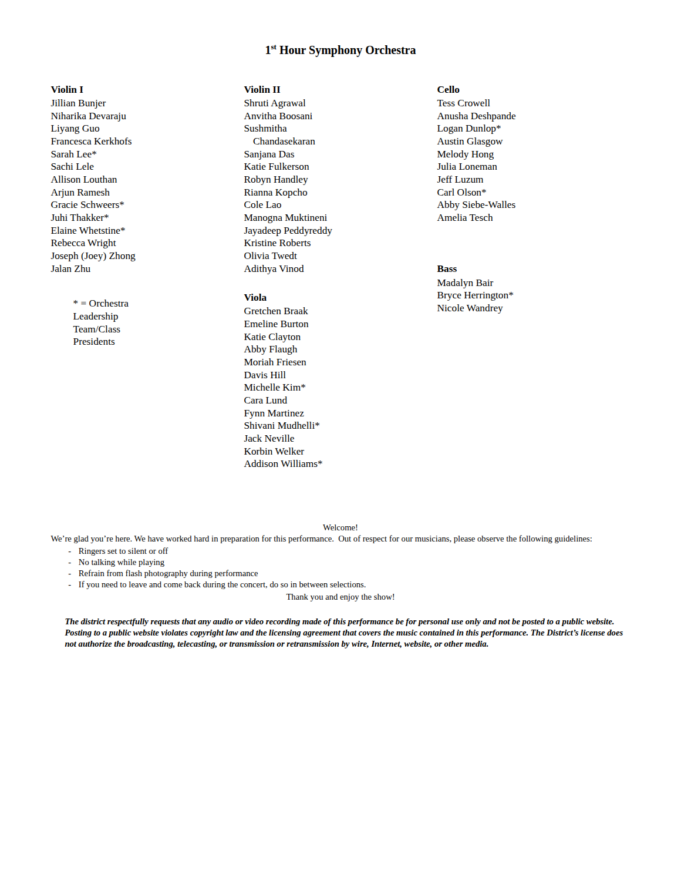1st Hour Symphony Orchestra
Violin I
Jillian Bunjer
Niharika Devaraju
Liyang Guo
Francesca Kerkhofs
Sarah Lee*
Sachi Lele
Allison Louthan
Arjun Ramesh
Gracie Schweers*
Juhi Thakker*
Elaine Whetstine*
Rebecca Wright
Joseph (Joey) Zhong
Jalan Zhu
* = Orchestra Leadership Team/Class Presidents
Violin II
Shruti Agrawal
Anvitha Boosani
Sushmitha
Chandasekaran
Sanjana Das
Katie Fulkerson
Robyn Handley
Rianna Kopcho
Cole Lao
Manogna Muktineni
Jayadeep Peddyreddy
Kristine Roberts
Olivia Twedt
Adithya Vinod
Viola
Gretchen Braak
Emeline Burton
Katie Clayton
Abby Flaugh
Moriah Friesen
Davis Hill
Michelle Kim*
Cara Lund
Fynn Martinez
Shivani Mudhelli*
Jack Neville
Korbin Welker
Addison Williams*
Cello
Tess Crowell
Anusha Deshpande
Logan Dunlop*
Austin Glasgow
Melody Hong
Julia Loneman
Jeff Luzum
Carl Olson*
Abby Siebe-Walles
Amelia Tesch
Bass
Madalyn Bair
Bryce Herrington*
Nicole Wandrey
Welcome!
We’re glad you’re here. We have worked hard in preparation for this performance. Out of respect for our musicians, please observe the following guidelines:
Ringers set to silent or off
No talking while playing
Refrain from flash photography during performance
If you need to leave and come back during the concert, do so in between selections.
Thank you and enjoy the show!
The district respectfully requests that any audio or video recording made of this performance be for personal use only and not be posted to a public website. Posting to a public website violates copyright law and the licensing agreement that covers the music contained in this performance. The District’s license does not authorize the broadcasting, telecasting, or transmission or retransmission by wire, Internet, website, or other media.